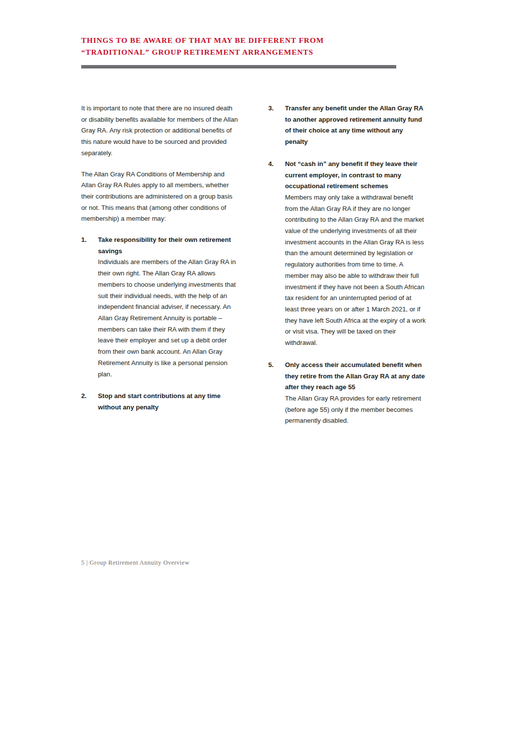Things to be aware of that may be different from
“traditional” group retirement arrangements
It is important to note that there are no insured death or disability benefits available for members of the Allan Gray RA. Any risk protection or additional benefits of this nature would have to be sourced and provided separately.
The Allan Gray RA Conditions of Membership and Allan Gray RA Rules apply to all members, whether their contributions are administered on a group basis or not. This means that (among other conditions of membership) a member may:
Take responsibility for their own retirement savings Individuals are members of the Allan Gray RA in their own right. The Allan Gray RA allows members to choose underlying investments that suit their individual needs, with the help of an independent financial adviser, if necessary. An Allan Gray Retirement Annuity is portable – members can take their RA with them if they leave their employer and set up a debit order from their own bank account. An Allan Gray Retirement Annuity is like a personal pension plan.
Stop and start contributions at any time without any penalty
Transfer any benefit under the Allan Gray RA to another approved retirement annuity fund of their choice at any time without any penalty
Not “cash in” any benefit if they leave their current employer, in contrast to many occupational retirement schemes Members may only take a withdrawal benefit from the Allan Gray RA if they are no longer contributing to the Allan Gray RA and the market value of the underlying investments of all their investment accounts in the Allan Gray RA is less than the amount determined by legislation or regulatory authorities from time to time. A member may also be able to withdraw their full investment if they have not been a South African tax resident for an uninterrupted period of at least three years on or after 1 March 2021, or if they have left South Africa at the expiry of a work or visit visa. They will be taxed on their withdrawal.
Only access their accumulated benefit when they retire from the Allan Gray RA at any date after they reach age 55 The Allan Gray RA provides for early retirement (before age 55) only if the member becomes permanently disabled.
5 | Group Retirement Annuity Overview